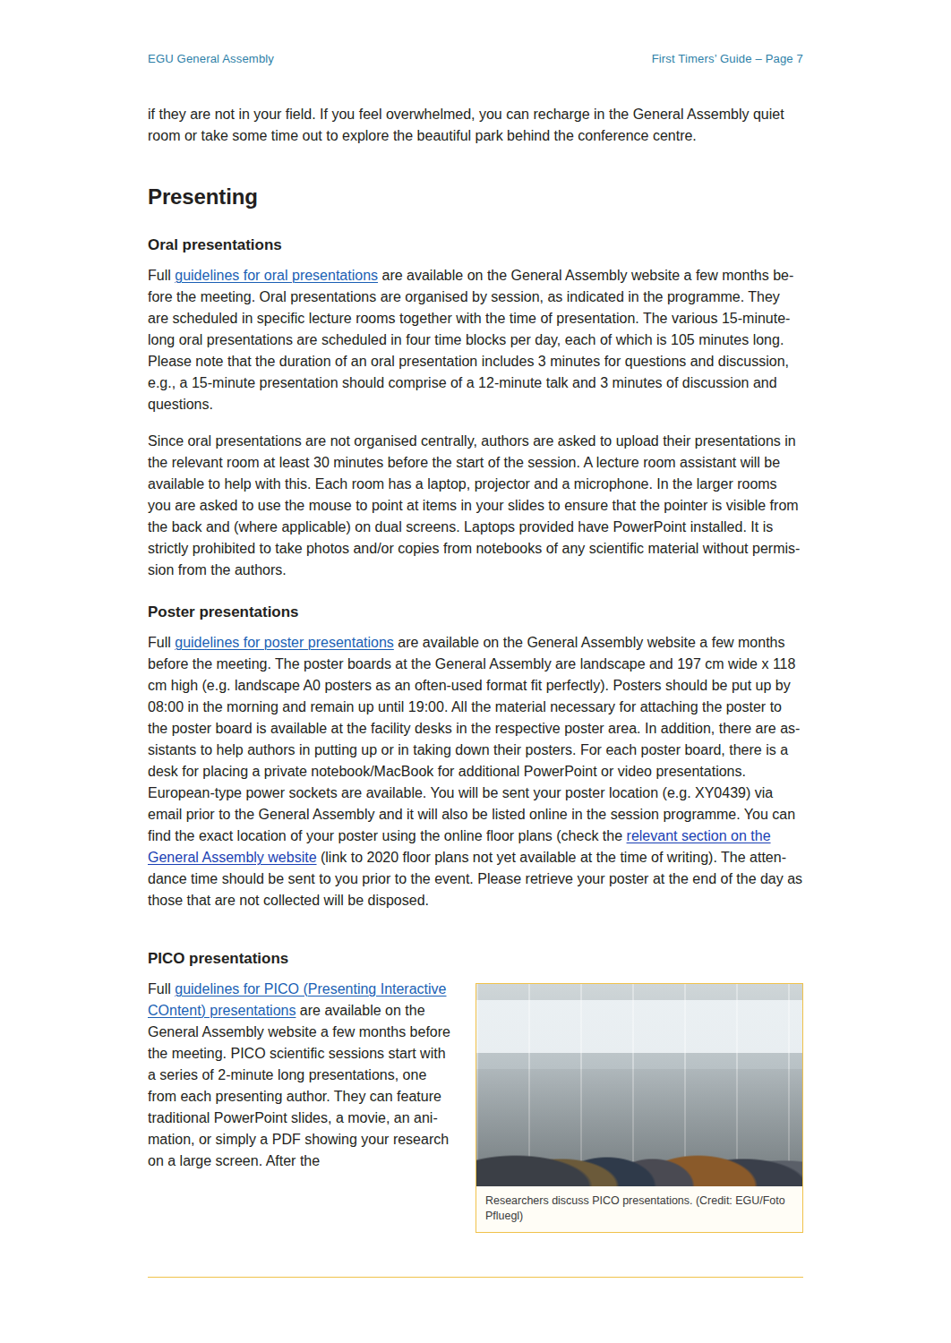EGU General Assembly First Timers’ Guide – Page 7
if they are not in your field. If you feel overwhelmed, you can recharge in the General Assembly quiet room or take some time out to explore the beautiful park behind the conference centre.
Presenting
Oral presentations
Full guidelines for oral presentations are available on the General Assembly website a few months before the meeting. Oral presentations are organised by session, as indicated in the programme. They are scheduled in specific lecture rooms together with the time of presentation. The various 15-minute-long oral presentations are scheduled in four time blocks per day, each of which is 105 minutes long. Please note that the duration of an oral presentation includes 3 minutes for questions and discussion, e.g., a 15-minute presentation should comprise of a 12-minute talk and 3 minutes of discussion and questions.
Since oral presentations are not organised centrally, authors are asked to upload their presentations in the relevant room at least 30 minutes before the start of the session. A lecture room assistant will be available to help with this. Each room has a laptop, projector and a microphone. In the larger rooms you are asked to use the mouse to point at items in your slides to ensure that the pointer is visible from the back and (where applicable) on dual screens. Laptops provided have PowerPoint installed. It is strictly prohibited to take photos and/or copies from notebooks of any scientific material without permission from the authors.
Poster presentations
Full guidelines for poster presentations are available on the General Assembly website a few months before the meeting. The poster boards at the General Assembly are landscape and 197 cm wide x 118 cm high (e.g. landscape A0 posters as an often-used format fit perfectly). Posters should be put up by 08:00 in the morning and remain up until 19:00. All the material necessary for attaching the poster to the poster board is available at the facility desks in the respective poster area. In addition, there are assistants to help authors in putting up or in taking down their posters. For each poster board, there is a desk for placing a private notebook/MacBook for additional PowerPoint or video presentations. European-type power sockets are available. You will be sent your poster location (e.g. XY0439) via email prior to the General Assembly and it will also be listed online in the session programme. You can find the exact location of your poster using the online floor plans (check the relevant section on the General Assembly website (link to 2020 floor plans not yet available at the time of writing). The attendance time should be sent to you prior to the event. Please retrieve your poster at the end of the day as those that are not collected will be disposed.
PICO presentations
Researchers discuss PICO presentations. (Credit: EGU/Foto Pfluegl)
Full guidelines for PICO (Presenting Interactive COntent) presentations are available on the General Assembly website a few months before the meeting. PICO scientific sessions start with a series of 2-minute long presentations, one from each presenting author. They can feature traditional PowerPoint slides, a movie, an animation, or simply a PDF showing your research on a large screen. After the